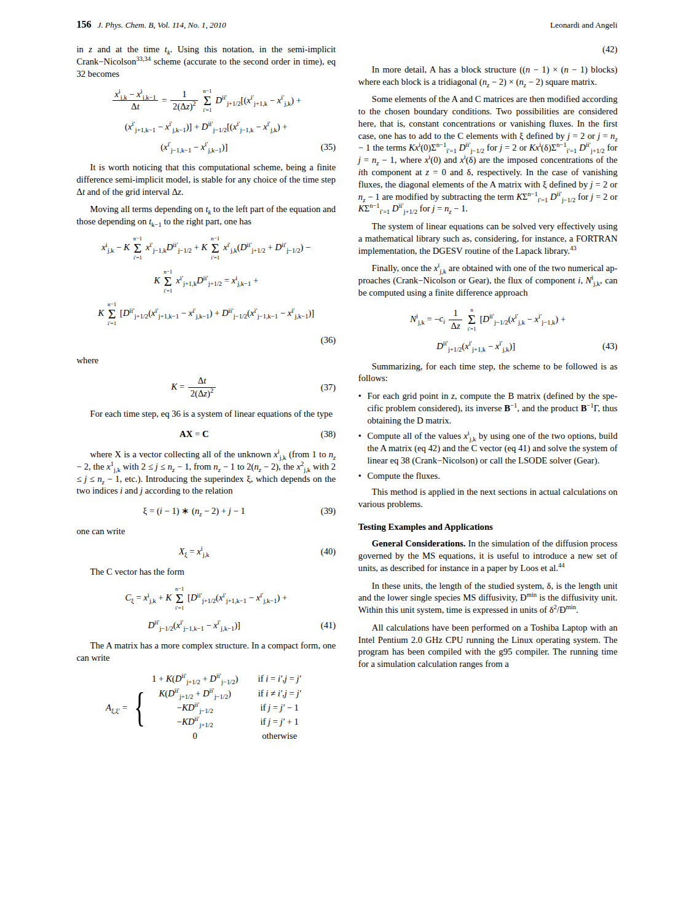156 J. Phys. Chem. B, Vol. 114, No. 1, 2010
Leonardi and Angeli
in z and at the time tk. Using this notation, in the semi-implicit Crank−Nicolson33,34 scheme (accurate to the second order in time), eq 32 becomes
xij,k − xij,k−1 Δt = 12(Δz)2 n−1 Σi′=1 Dii′j+1/2[(xi′j+1,k − xi′j,k) +
(xi′j+1,k−1 − xi′j,k−1)] + Dii′j−1/2[(xi′j−1,k − xi′j,k) +
(xi′j−1,k−1 − xi′j,k−1)]
(35)
It is worth noticing that this computational scheme, being a finite difference semi-implicit model, is stable for any choice of the time step Δt and of the grid interval Δz.
Moving all terms depending on tk to the left part of the equation and those depending on tk−1 to the right part, one has
xij,k − K n−1 Σi′=1 xi′j−1,kDii′j−1/2 + K n−1 Σi′=1 xi′j,k(Dii′j+1/2 + Dii′j−1/2) −
K n−1 Σi′=1 xi′j+1,kDii′j+1/2 = xij,k−1 +
K n−1 Σi′=1 [Dii′j+1/2(xi′j+1,k−1 − xi′j,k−1) + Dii′j−1/2(xi′j−1,k−1 − xi′j,k−1)]
(36)
where
K = Δt 2(Δz)2
(37)
For each time step, eq 36 is a system of linear equations of the type
AX = C
(38)
where X is a vector collecting all of the unknown xij,k (from 1 to nz − 2, the x1j,k with 2 ≤ j ≤ nz − 1, from nz − 1 to 2(nz − 2), the x2j,k with 2 ≤ j ≤ nz − 1, etc.). Introducing the superindex ξ, which depends on the two indices i and j according to the relation
ξ = (i − 1) ∗ (nz − 2) + j − 1
(39)
one can write
Xξ = xij,k
(40)
The C vector has the form
Cξ = xij,k + K n−1 Σi′=1 [Dii′j+1/2(xi′j+1,k−1 − xi′j,k−1) +
Dii′j−1/2(xi′j−1,k−1 − xi′j,k−1)]
(41)
The A matrix has a more complex structure. In a compact form, one can write
Aξ,ξ′ = {
| 1 + K ( D ii′ j+1/2 + D ii′ j−1/2 ) | if i = i′ , j = j′ |
| K ( D ii′ j+1/2 + D ii′ j−1/2 ) | if i ≠ i′ , j = j′ |
| − KD ii′ j−1/2 | if j = j′ − 1 |
| − KD ii′ j+1/2 | if j = j′ + 1 |
| 0 | otherwise |
(42)
In more detail, A has a block structure ((n − 1) × (n − 1) blocks) where each block is a tridiagonal (nz − 2) × (nz − 2) square matrix.
Some elements of the A and C matrices are then modified according to the chosen boundary conditions. Two possibilities are considered here, that is, constant concentrations or vanishing fluxes. In the first case, one has to add to the C elements with ξ defined by j = 2 or j = nz − 1 the terms Kxi(0)Σn−1i′=1 Dii′j−1/2 for j = 2 or Kxi(δ)Σn−1i′=1 Dii′j+1/2 for j = nz − 1, where xi(0) and xi(δ) are the imposed concentrations of the ith component at z = 0 and δ, respectively. In the case of vanishing fluxes, the diagonal elements of the A matrix with ξ defined by j = 2 or nz − 1 are modified by subtracting the term KΣn−1i′=1 Dii′j−1/2 for j = 2 or KΣn−1i′=1 Dii′j+1/2 for j = nz − 1.
The system of linear equations can be solved very effectively using a mathematical library such as, considering, for instance, a FORTRAN implementation, the DGESV routine of the Lapack library.43
Finally, once the xij,k are obtained with one of the two numerical approaches (Crank−Nicolson or Gear), the flux of component i, Nij,k, can be computed using a finite difference approach
Nij,k = −ci 1 Δz nΣi′=1 [Dii′j−1/2(xi′j,k − xi′j−1,k) +
Dii′j+1/2(xi′j+1,k − xi′j,k)]
(43)
Summarizing, for each time step, the scheme to be followed is as follows:
For each grid point in z, compute the B matrix (defined by the specific problem considered), its inverse B−1, and the product B−1Γ, thus obtaining the D matrix.
Compute all of the values xij,k by using one of the two options, build the A matrix (eq 42) and the C vector (eq 41) and solve the system of linear eq 38 (Crank−Nicolson) or call the LSODE solver (Gear).
Compute the fluxes.
This method is applied in the next sections in actual calculations on various problems.
Testing Examples and Applications
General Considerations. In the simulation of the diffusion process governed by the MS equations, it is useful to introduce a new set of units, as described for instance in a paper by Loos et al.44
In these units, the length of the studied system, δ, is the length unit and the lower single species MS diffusivity, Đmin is the diffusivity unit. Within this unit system, time is expressed in units of δ2/Đmin.
All calculations have been performed on a Toshiba Laptop with an Intel Pentium 2.0 GHz CPU running the Linux operating system. The program has been compiled with the g95 compiler. The running time for a simulation calculation ranges from a